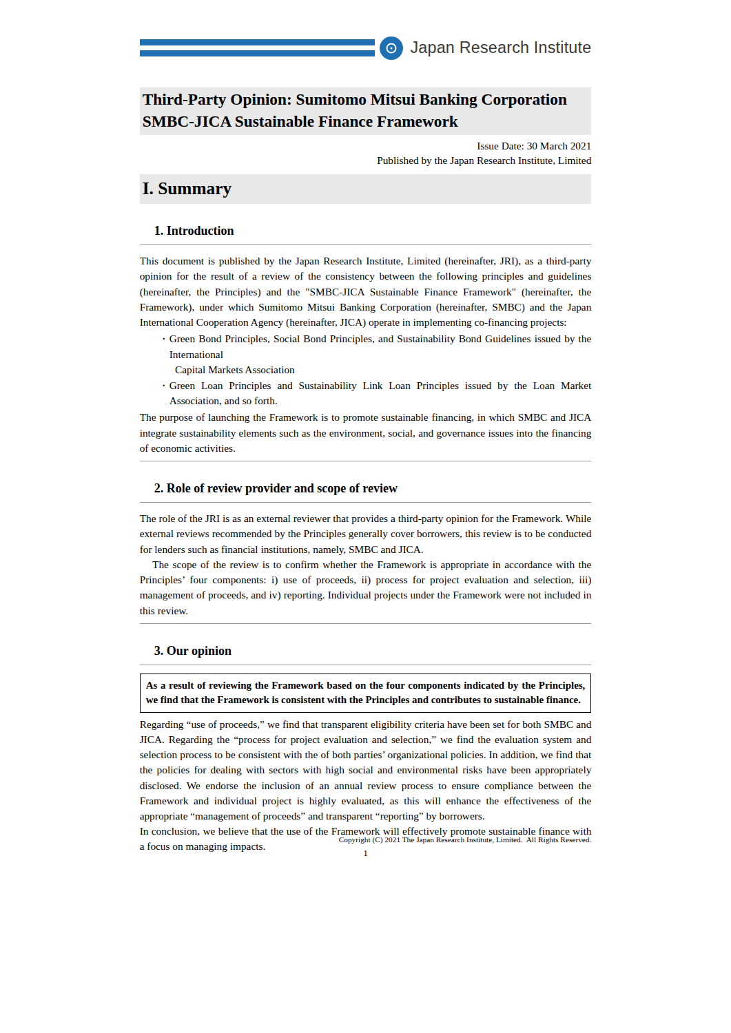Japan Research Institute
Third-Party Opinion: Sumitomo Mitsui Banking Corporation SMBC-JICA Sustainable Finance Framework
Issue Date: 30 March 2021
Published by the Japan Research Institute, Limited
I. Summary
1. Introduction
This document is published by the Japan Research Institute, Limited (hereinafter, JRI), as a third-party opinion for the result of a review of the consistency between the following principles and guidelines (hereinafter, the Principles) and the "SMBC-JICA Sustainable Finance Framework" (hereinafter, the Framework), under which Sumitomo Mitsui Banking Corporation (hereinafter, SMBC) and the Japan International Cooperation Agency (hereinafter, JICA) operate in implementing co-financing projects:
Green Bond Principles, Social Bond Principles, and Sustainability Bond Guidelines issued by the InternationalCapital Markets Association
Green Loan Principles and Sustainability Link Loan Principles issued by the Loan Market Association, and so forth.
The purpose of launching the Framework is to promote sustainable financing, in which SMBC and JICA integrate sustainability elements such as the environment, social, and governance issues into the financing of economic activities.
2. Role of review provider and scope of review
The role of the JRI is as an external reviewer that provides a third-party opinion for the Framework. While external reviews recommended by the Principles generally cover borrowers, this review is to be conducted for lenders such as financial institutions, namely, SMBC and JICA.
The scope of the review is to confirm whether the Framework is appropriate in accordance with the Principles’ four components: i) use of proceeds, ii) process for project evaluation and selection, iii) management of proceeds, and iv) reporting. Individual projects under the Framework were not included in this review.
3. Our opinion
As a result of reviewing the Framework based on the four components indicated by the Principles, we find that the Framework is consistent with the Principles and contributes to sustainable finance.
Regarding “use of proceeds,” we find that transparent eligibility criteria have been set for both SMBC and JICA. Regarding the “process for project evaluation and selection,” we find the evaluation system and selection process to be consistent with the of both parties’ organizational policies. In addition, we find that the policies for dealing with sectors with high social and environmental risks have been appropriately disclosed. We endorse the inclusion of an annual review process to ensure compliance between the Framework and individual project is highly evaluated, as this will enhance the effectiveness of the appropriate “management of proceeds” and transparent “reporting” by borrowers.
In conclusion, we believe that the use of the Framework will effectively promote sustainable finance with a focus on managing impacts.
Copyright (C) 2021 The Japan Research Institute, Limited. All Rights Reserved.
1